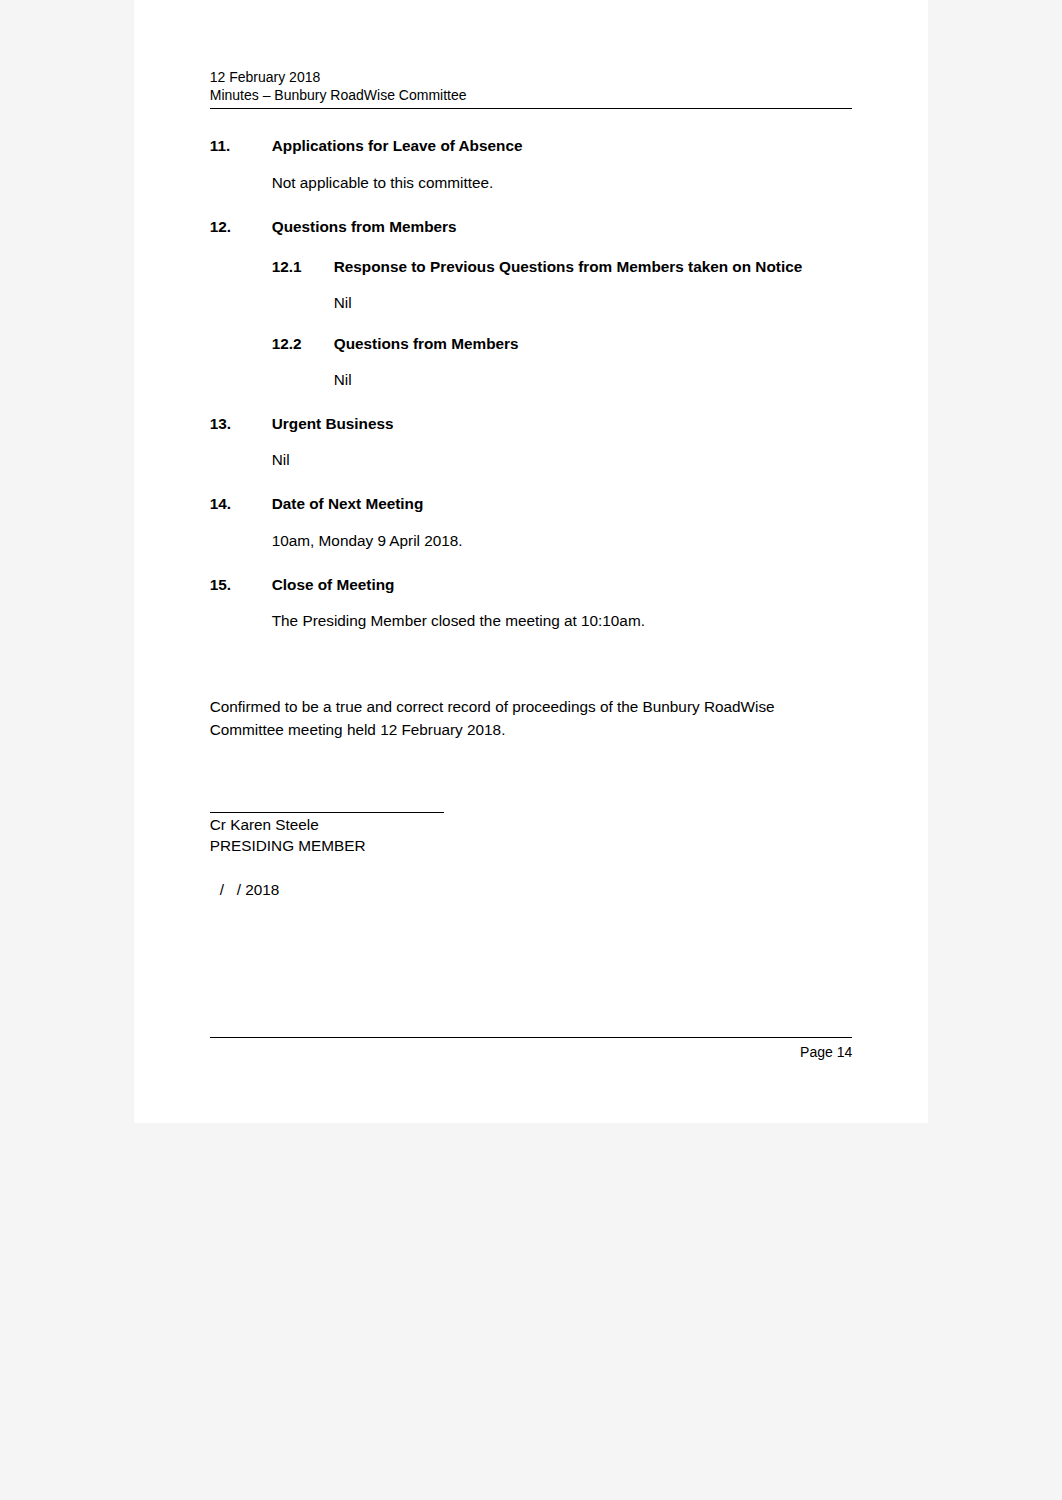12 February 2018
Minutes – Bunbury RoadWise Committee
11.
Applications for Leave of Absence
Not applicable to this committee.
12.
Questions from Members
12.1
Response to Previous Questions from Members taken on Notice
Nil
12.2
Questions from Members
Nil
13.
Urgent Business
Nil
14.
Date of Next Meeting
10am, Monday 9 April 2018.
15.
Close of Meeting
The Presiding Member closed the meeting at 10:10am.
Confirmed to be a true and correct record of proceedings of the Bunbury RoadWise Committee meeting held 12 February 2018.
Cr Karen Steele
PRESIDING MEMBER
/ / 2018
Page 14